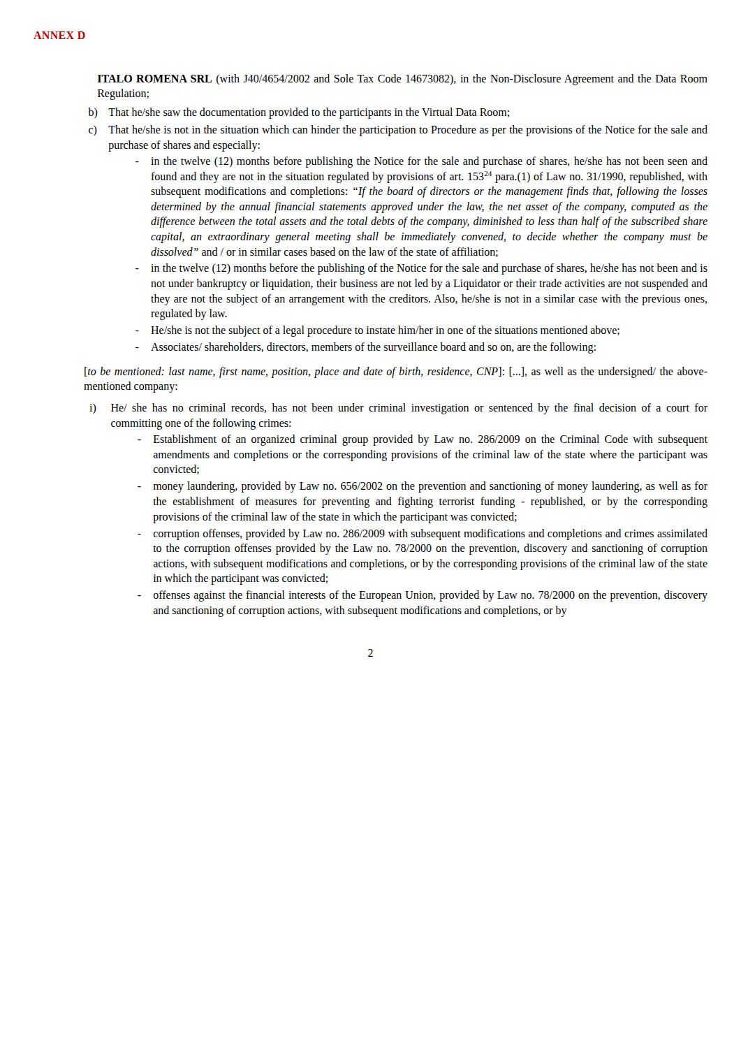ANNEX D
ITALO ROMENA SRL (with J40/4654/2002 and Sole Tax Code 14673082), in the Non-Disclosure Agreement and the Data Room Regulation;
b) That he/she saw the documentation provided to the participants in the Virtual Data Room;
c) That he/she is not in the situation which can hinder the participation to Procedure as per the provisions of the Notice for the sale and purchase of shares and especially:
in the twelve (12) months before publishing the Notice for the sale and purchase of shares, he/she has not been seen and found and they are not in the situation regulated by provisions of art. 15324 para.(1) of Law no. 31/1990, republished, with subsequent modifications and completions: “If the board of directors or the management finds that, following the losses determined by the annual financial statements approved under the law, the net asset of the company, computed as the difference between the total assets and the total debts of the company, diminished to less than half of the subscribed share capital, an extraordinary general meeting shall be immediately convened, to decide whether the company must be dissolved” and / or in similar cases based on the law of the state of affiliation;
in the twelve (12) months before the publishing of the Notice for the sale and purchase of shares, he/she has not been and is not under bankruptcy or liquidation, their business are not led by a Liquidator or their trade activities are not suspended and they are not the subject of an arrangement with the creditors. Also, he/she is not in a similar case with the previous ones, regulated by law.
He/she is not the subject of a legal procedure to instate him/her in one of the situations mentioned above;
Associates/ shareholders, directors, members of the surveillance board and so on, are the following:
[to be mentioned: last name, first name, position, place and date of birth, residence, CNP]: [...], as well as the undersigned/ the above-mentioned company:
i) He/ she has no criminal records, has not been under criminal investigation or sentenced by the final decision of a court for committing one of the following crimes:
Establishment of an organized criminal group provided by Law no. 286/2009 on the Criminal Code with subsequent amendments and completions or the corresponding provisions of the criminal law of the state where the participant was convicted;
money laundering, provided by Law no. 656/2002 on the prevention and sanctioning of money laundering, as well as for the establishment of measures for preventing and fighting terrorist funding - republished, or by the corresponding provisions of the criminal law of the state in which the participant was convicted;
corruption offenses, provided by Law no. 286/2009 with subsequent modifications and completions and crimes assimilated to the corruption offenses provided by the Law no. 78/2000 on the prevention, discovery and sanctioning of corruption actions, with subsequent modifications and completions, or by the corresponding provisions of the criminal law of the state in which the participant was convicted;
offenses against the financial interests of the European Union, provided by Law no. 78/2000 on the prevention, discovery and sanctioning of corruption actions, with subsequent modifications and completions, or by
2